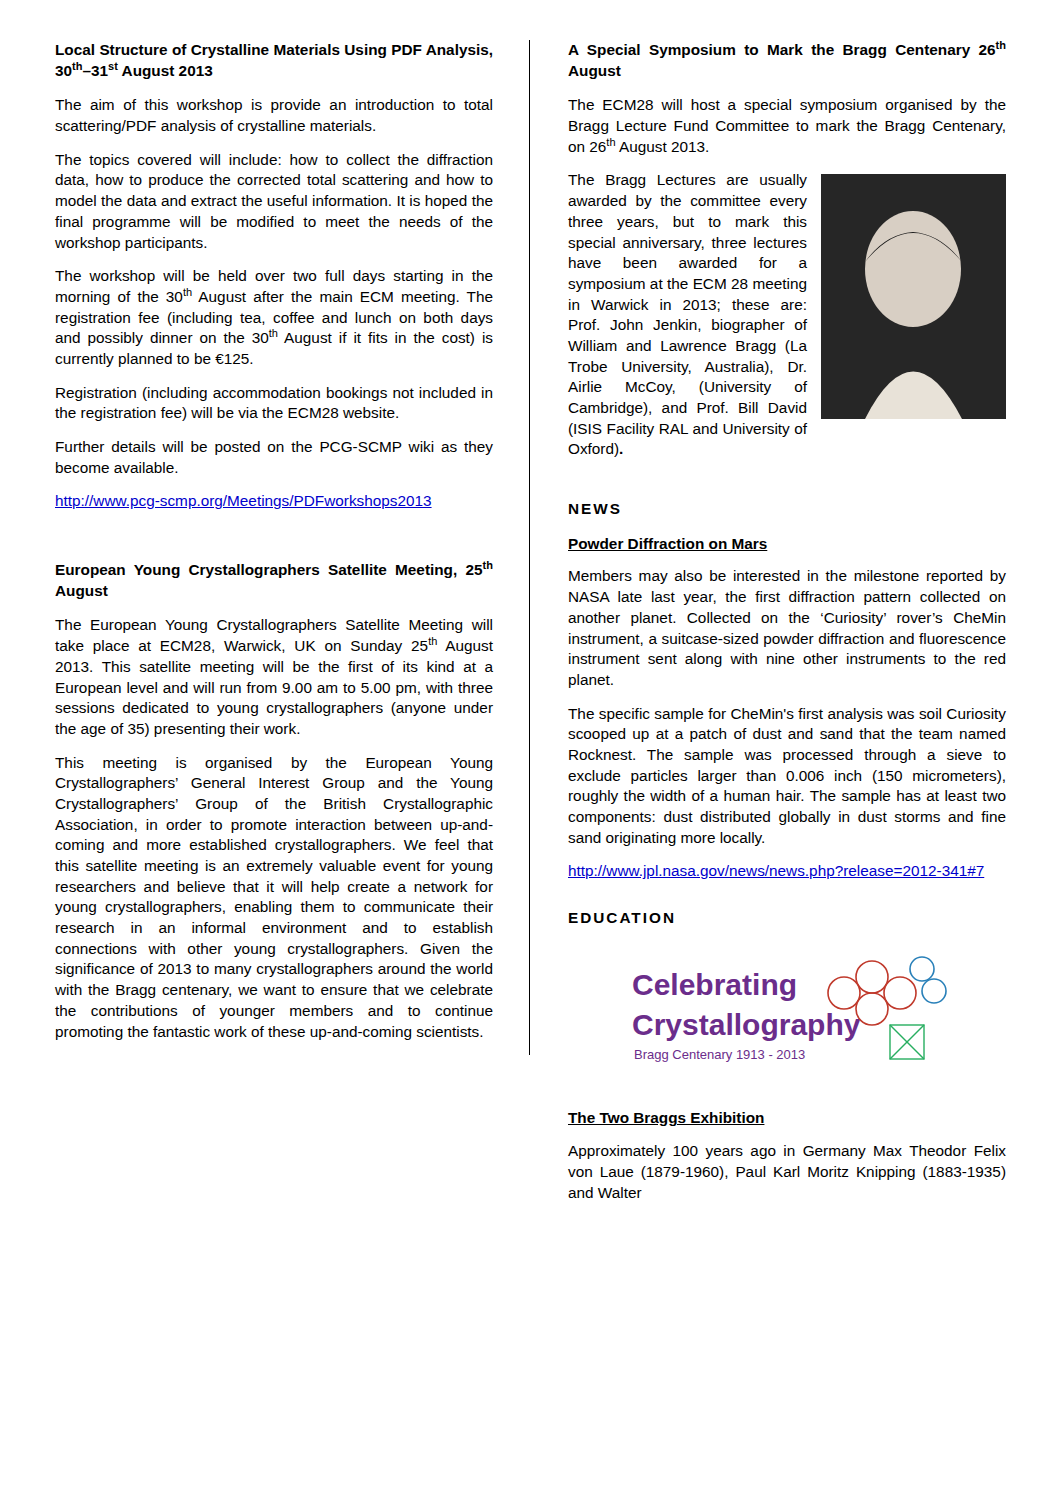Local Structure of Crystalline Materials Using PDF Analysis, 30th–31st August 2013
The aim of this workshop is provide an introduction to total scattering/PDF analysis of crystalline materials.
The topics covered will include: how to collect the diffraction data, how to produce the corrected total scattering and how to model the data and extract the useful information. It is hoped the final programme will be modified to meet the needs of the workshop participants.
The workshop will be held over two full days starting in the morning of the 30th August after the main ECM meeting. The registration fee (including tea, coffee and lunch on both days and possibly dinner on the 30th August if it fits in the cost) is currently planned to be €125.
Registration (including accommodation bookings not included in the registration fee) will be via the ECM28 website.
Further details will be posted on the PCG-SCMP wiki as they become available.
http://www.pcg-scmp.org/Meetings/PDFworkshops2013
European Young Crystallographers Satellite Meeting, 25th August
The European Young Crystallographers Satellite Meeting will take place at ECM28, Warwick, UK on Sunday 25th August 2013. This satellite meeting will be the first of its kind at a European level and will run from 9.00 am to 5.00 pm, with three sessions dedicated to young crystallographers (anyone under the age of 35) presenting their work.
This meeting is organised by the European Young Crystallographers’ General Interest Group and the Young Crystallographers’ Group of the British Crystallographic Association, in order to promote interaction between up-and-coming and more established crystallographers. We feel that this satellite meeting is an extremely valuable event for young researchers and believe that it will help create a network for young crystallographers, enabling them to communicate their research in an informal environment and to establish connections with other young crystallographers. Given the significance of 2013 to many crystallographers around the world with the Bragg centenary, we want to ensure that we celebrate the contributions of younger members and to continue promoting the fantastic work of these up-and-coming scientists.
A Special Symposium to Mark the Bragg Centenary 26th August
The ECM28 will host a special symposium organised by the Bragg Lecture Fund Committee to mark the Bragg Centenary, on 26th August 2013.
The Bragg Lectures are usually awarded by the committee every three years, but to mark this special anniversary, three lectures have been awarded for a symposium at the ECM 28 meeting in Warwick in 2013; these are: Prof. John Jenkin, biographer of William and Lawrence Bragg (La Trobe University, Australia), Dr. Airlie McCoy, (University of Cambridge), and Prof. Bill David (ISIS Facility RAL and University of Oxford).
NEWS
Powder Diffraction on Mars
Members may also be interested in the milestone reported by NASA late last year, the first diffraction pattern collected on another planet. Collected on the ‘Curiosity’ rover’s CheMin instrument, a suitcase-sized powder diffraction and fluorescence instrument sent along with nine other instruments to the red planet.
The specific sample for CheMin's first analysis was soil Curiosity scooped up at a patch of dust and sand that the team named Rocknest. The sample was processed through a sieve to exclude particles larger than 0.006 inch (150 micrometers), roughly the width of a human hair. The sample has at least two components: dust distributed globally in dust storms and fine sand originating more locally.
http://www.jpl.nasa.gov/news/news.php?release=2012-341#7
EDUCATION
The Two Braggs Exhibition
Approximately 100 years ago in Germany Max Theodor Felix von Laue (1879-1960), Paul Karl Moritz Knipping (1883-1935) and Walter